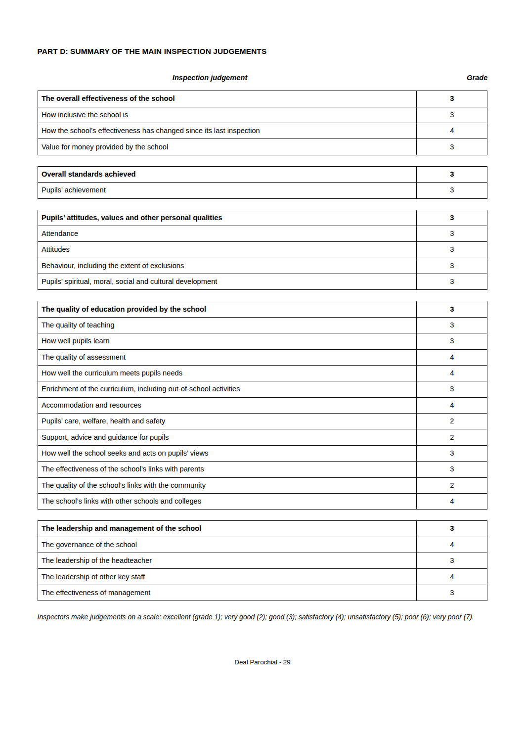PART D: SUMMARY OF THE MAIN INSPECTION JUDGEMENTS
Inspection judgement Grade
| The overall effectiveness of the school | 3 |
| --- | --- |
| How inclusive the school is | 3 |
| How the school’s effectiveness has changed since its last inspection | 4 |
| Value for money provided by the school | 3 |
| Overall standards achieved | 3 |
| --- | --- |
| Pupils’ achievement | 3 |
| Pupils’ attitudes, values and other personal qualities | 3 |
| --- | --- |
| Attendance | 3 |
| Attitudes | 3 |
| Behaviour, including the extent of exclusions | 3 |
| Pupils’ spiritual, moral, social and cultural development | 3 |
| The quality of education provided by the school | 3 |
| --- | --- |
| The quality of teaching | 3 |
| How well pupils learn | 3 |
| The quality of assessment | 4 |
| How well the curriculum meets pupils needs | 4 |
| Enrichment of the curriculum, including out-of-school activities | 3 |
| Accommodation and resources | 4 |
| Pupils’ care, welfare, health and safety | 2 |
| Support, advice and guidance for pupils | 2 |
| How well the school seeks and acts on pupils’ views | 3 |
| The effectiveness of the school’s links with parents | 3 |
| The quality of the school’s links with the community | 2 |
| The school’s links with other schools and colleges | 4 |
| The leadership and management of the school | 3 |
| --- | --- |
| The governance of the school | 4 |
| The leadership of the headteacher | 3 |
| The leadership of other key staff | 4 |
| The effectiveness of management | 3 |
Inspectors make judgements on a scale: excellent (grade 1); very good (2); good (3); satisfactory (4); unsatisfactory (5); poor (6); very poor (7).
Deal Parochial - 29